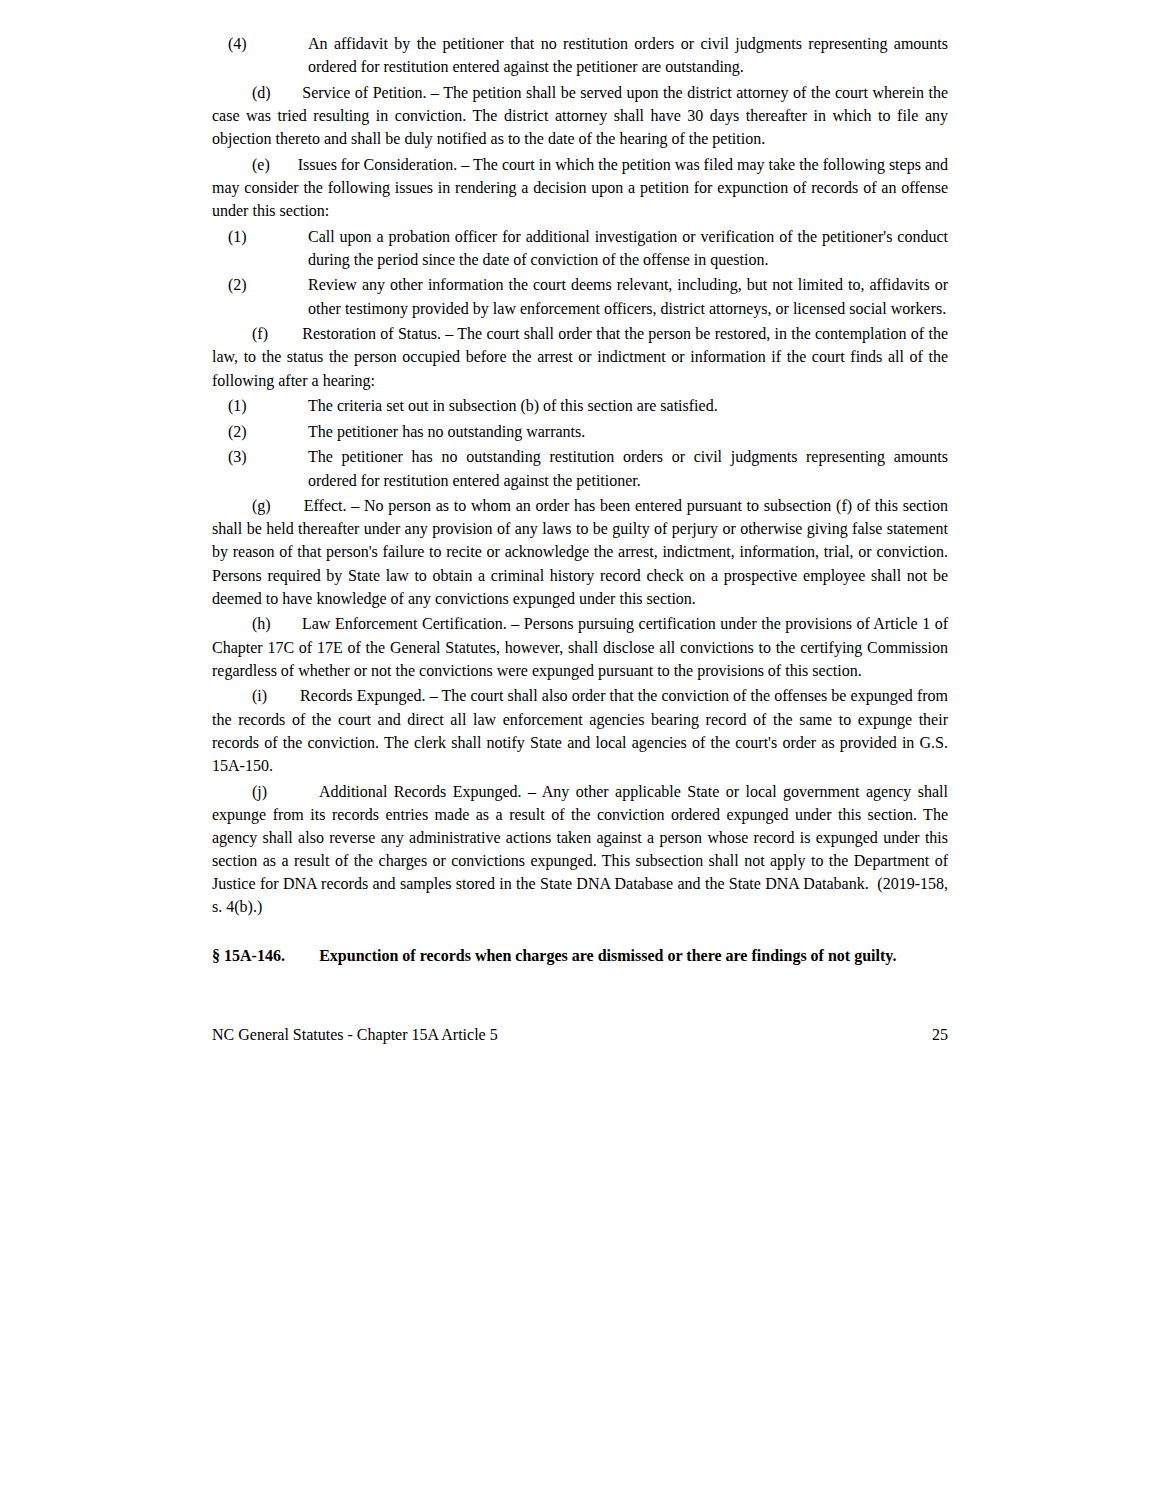(4) An affidavit by the petitioner that no restitution orders or civil judgments representing amounts ordered for restitution entered against the petitioner are outstanding.
(d) Service of Petition. – The petition shall be served upon the district attorney of the court wherein the case was tried resulting in conviction. The district attorney shall have 30 days thereafter in which to file any objection thereto and shall be duly notified as to the date of the hearing of the petition.
(e) Issues for Consideration. – The court in which the petition was filed may take the following steps and may consider the following issues in rendering a decision upon a petition for expunction of records of an offense under this section:
(1) Call upon a probation officer for additional investigation or verification of the petitioner's conduct during the period since the date of conviction of the offense in question.
(2) Review any other information the court deems relevant, including, but not limited to, affidavits or other testimony provided by law enforcement officers, district attorneys, or licensed social workers.
(f) Restoration of Status. – The court shall order that the person be restored, in the contemplation of the law, to the status the person occupied before the arrest or indictment or information if the court finds all of the following after a hearing:
(1) The criteria set out in subsection (b) of this section are satisfied.
(2) The petitioner has no outstanding warrants.
(3) The petitioner has no outstanding restitution orders or civil judgments representing amounts ordered for restitution entered against the petitioner.
(g) Effect. – No person as to whom an order has been entered pursuant to subsection (f) of this section shall be held thereafter under any provision of any laws to be guilty of perjury or otherwise giving false statement by reason of that person's failure to recite or acknowledge the arrest, indictment, information, trial, or conviction. Persons required by State law to obtain a criminal history record check on a prospective employee shall not be deemed to have knowledge of any convictions expunged under this section.
(h) Law Enforcement Certification. – Persons pursuing certification under the provisions of Article 1 of Chapter 17C of 17E of the General Statutes, however, shall disclose all convictions to the certifying Commission regardless of whether or not the convictions were expunged pursuant to the provisions of this section.
(i) Records Expunged. – The court shall also order that the conviction of the offenses be expunged from the records of the court and direct all law enforcement agencies bearing record of the same to expunge their records of the conviction. The clerk shall notify State and local agencies of the court's order as provided in G.S. 15A-150.
(j) Additional Records Expunged. – Any other applicable State or local government agency shall expunge from its records entries made as a result of the conviction ordered expunged under this section. The agency shall also reverse any administrative actions taken against a person whose record is expunged under this section as a result of the charges or convictions expunged. This subsection shall not apply to the Department of Justice for DNA records and samples stored in the State DNA Database and the State DNA Databank. (2019-158, s. 4(b).)
§ 15A-146. Expunction of records when charges are dismissed or there are findings of not guilty.
NC General Statutes - Chapter 15A Article 5 25